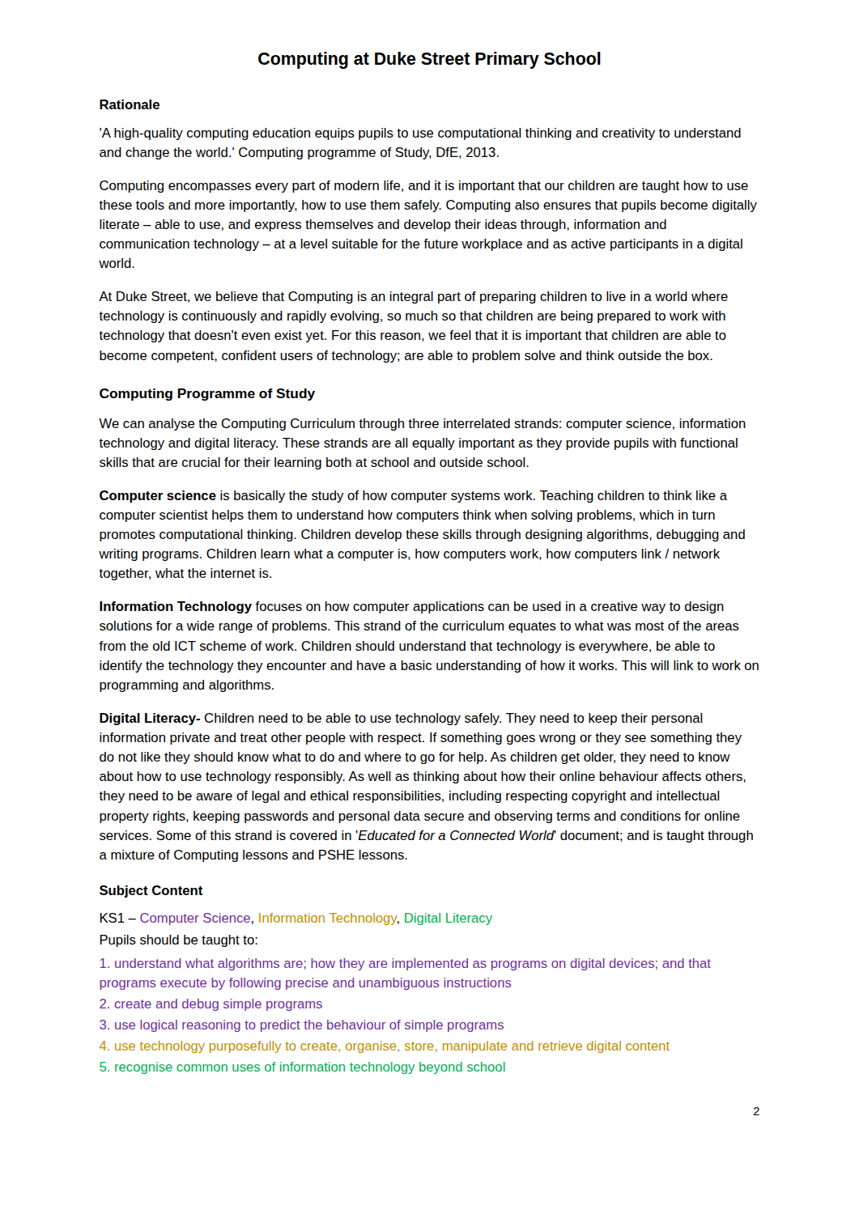Computing at Duke Street Primary School
Rationale
'A high-quality computing education equips pupils to use computational thinking and creativity to understand and change the world.' Computing programme of Study, DfE, 2013.
Computing encompasses every part of modern life, and it is important that our children are taught how to use these tools and more importantly, how to use them safely. Computing also ensures that pupils become digitally literate – able to use, and express themselves and develop their ideas through, information and communication technology – at a level suitable for the future workplace and as active participants in a digital world.
At Duke Street, we believe that Computing is an integral part of preparing children to live in a world where technology is continuously and rapidly evolving, so much so that children are being prepared to work with technology that doesn't even exist yet. For this reason, we feel that it is important that children are able to become competent, confident users of technology; are able to problem solve and think outside the box.
Computing Programme of Study
We can analyse the Computing Curriculum through three interrelated strands: computer science, information technology and digital literacy. These strands are all equally important as they provide pupils with functional skills that are crucial for their learning both at school and outside school.
Computer science is basically the study of how computer systems work. Teaching children to think like a computer scientist helps them to understand how computers think when solving problems, which in turn promotes computational thinking. Children develop these skills through designing algorithms, debugging and writing programs. Children learn what a computer is, how computers work, how computers link / network together, what the internet is.
Information Technology focuses on how computer applications can be used in a creative way to design solutions for a wide range of problems. This strand of the curriculum equates to what was most of the areas from the old ICT scheme of work. Children should understand that technology is everywhere, be able to identify the technology they encounter and have a basic understanding of how it works. This will link to work on programming and algorithms.
Digital Literacy- Children need to be able to use technology safely. They need to keep their personal information private and treat other people with respect. If something goes wrong or they see something they do not like they should know what to do and where to go for help. As children get older, they need to know about how to use technology responsibly. As well as thinking about how their online behaviour affects others, they need to be aware of legal and ethical responsibilities, including respecting copyright and intellectual property rights, keeping passwords and personal data secure and observing terms and conditions for online services. Some of this strand is covered in 'Educated for a Connected World' document; and is taught through a mixture of Computing lessons and PSHE lessons.
Subject Content
KS1 – Computer Science, Information Technology, Digital Literacy
Pupils should be taught to:
1. understand what algorithms are; how they are implemented as programs on digital devices; and that programs execute by following precise and unambiguous instructions
2. create and debug simple programs
3. use logical reasoning to predict the behaviour of simple programs
4. use technology purposefully to create, organise, store, manipulate and retrieve digital content
5. recognise common uses of information technology beyond school
2